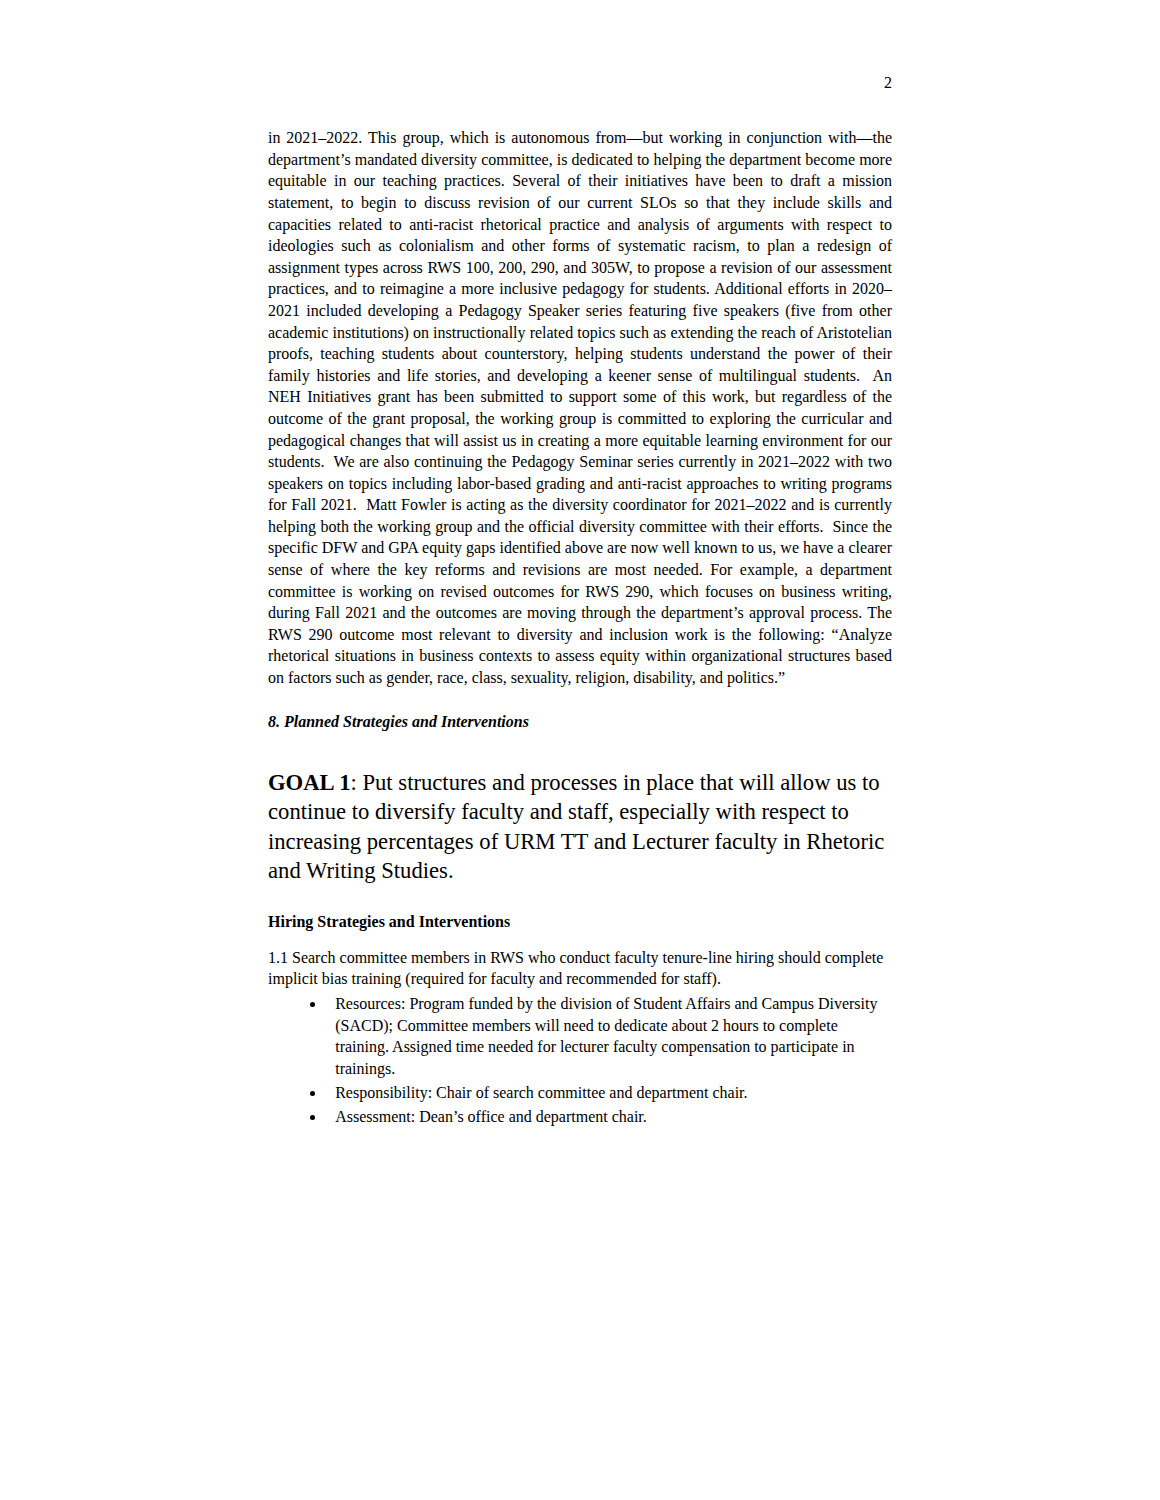2
in 2021–2022. This group, which is autonomous from—but working in conjunction with—the department’s mandated diversity committee, is dedicated to helping the department become more equitable in our teaching practices. Several of their initiatives have been to draft a mission statement, to begin to discuss revision of our current SLOs so that they include skills and capacities related to anti-racist rhetorical practice and analysis of arguments with respect to ideologies such as colonialism and other forms of systematic racism, to plan a redesign of assignment types across RWS 100, 200, 290, and 305W, to propose a revision of our assessment practices, and to reimagine a more inclusive pedagogy for students. Additional efforts in 2020–2021 included developing a Pedagogy Speaker series featuring five speakers (five from other academic institutions) on instructionally related topics such as extending the reach of Aristotelian proofs, teaching students about counterstory, helping students understand the power of their family histories and life stories, and developing a keener sense of multilingual students. An NEH Initiatives grant has been submitted to support some of this work, but regardless of the outcome of the grant proposal, the working group is committed to exploring the curricular and pedagogical changes that will assist us in creating a more equitable learning environment for our students. We are also continuing the Pedagogy Seminar series currently in 2021–2022 with two speakers on topics including labor-based grading and anti-racist approaches to writing programs for Fall 2021. Matt Fowler is acting as the diversity coordinator for 2021–2022 and is currently helping both the working group and the official diversity committee with their efforts. Since the specific DFW and GPA equity gaps identified above are now well known to us, we have a clearer sense of where the key reforms and revisions are most needed. For example, a department committee is working on revised outcomes for RWS 290, which focuses on business writing, during Fall 2021 and the outcomes are moving through the department’s approval process. The RWS 290 outcome most relevant to diversity and inclusion work is the following: “Analyze rhetorical situations in business contexts to assess equity within organizational structures based on factors such as gender, race, class, sexuality, religion, disability, and politics.”
8. Planned Strategies and Interventions
GOAL 1: Put structures and processes in place that will allow us to continue to diversify faculty and staff, especially with respect to increasing percentages of URM TT and Lecturer faculty in Rhetoric and Writing Studies.
Hiring Strategies and Interventions
1.1 Search committee members in RWS who conduct faculty tenure-line hiring should complete implicit bias training (required for faculty and recommended for staff).
Resources: Program funded by the division of Student Affairs and Campus Diversity (SACD); Committee members will need to dedicate about 2 hours to complete training. Assigned time needed for lecturer faculty compensation to participate in trainings.
Responsibility: Chair of search committee and department chair.
Assessment: Dean’s office and department chair.